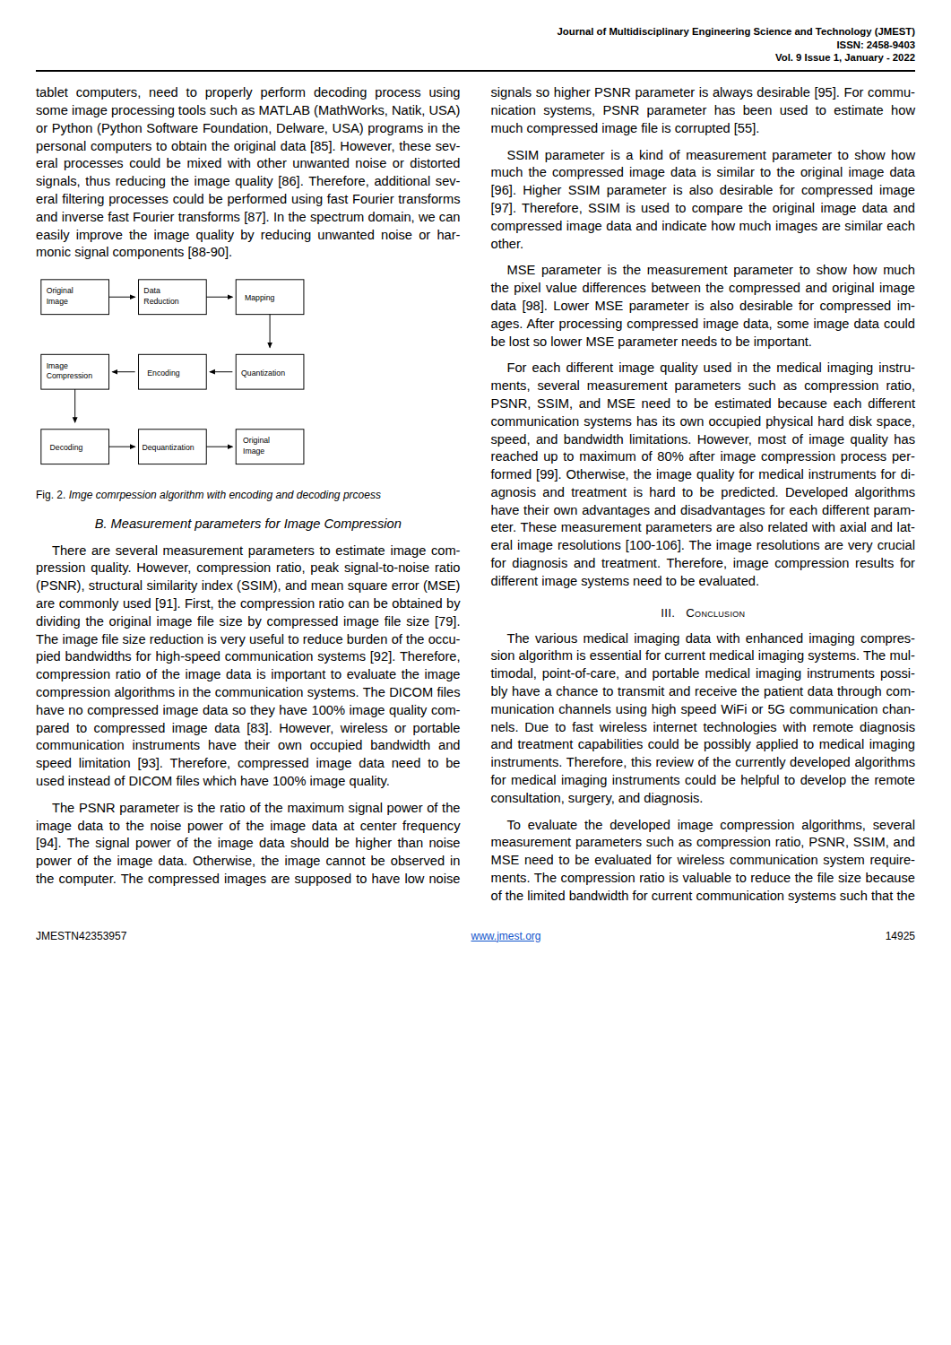Journal of Multidisciplinary Engineering Science and Technology (JMEST)
ISSN: 2458-9403
Vol. 9 Issue 1, January - 2022
tablet computers, need to properly perform decoding process using some image processing tools such as MATLAB (MathWorks, Natik, USA) or Python (Python Software Foundation, Delware, USA) programs in the personal computers to obtain the original data [85]. However, these several processes could be mixed with other unwanted noise or distorted signals, thus reducing the image quality [86]. Therefore, additional several filtering processes could be performed using fast Fourier transforms and inverse fast Fourier transforms [87]. In the spectrum domain, we can easily improve the image quality by reducing unwanted noise or harmonic signal components [88-90].
Original Image Data Reduction Mapping Image Compression Encoding Quantization Decoding Dequantization Original Image
Fig. 2. Imge comrpession algorithm with encoding and decoding prcoess
B. Measurement parameters for Image Compression
There are several measurement parameters to estimate image compression quality. However, compression ratio, peak signal-to-noise ratio (PSNR), structural similarity index (SSIM), and mean square error (MSE) are commonly used [91]. First, the compression ratio can be obtained by dividing the original image file size by compressed image file size [79]. The image file size reduction is very useful to reduce burden of the occupied bandwidths for high-speed communication systems [92]. Therefore, compression ratio of the image data is important to evaluate the image compression algorithms in the communication systems. The DICOM files have no compressed image data so they have 100% image quality compared to compressed image data [83]. However, wireless or portable communication instruments have their own occupied bandwidth and speed limitation [93]. Therefore, compressed image data need to be used instead of DICOM files which have 100% image quality.
The PSNR parameter is the ratio of the maximum signal power of the image data to the noise power of the image data at center frequency [94]. The signal power of the image data should be higher than noise power of the image data. Otherwise, the image cannot be observed in the computer. The compressed images are supposed to have low noise signals so higher PSNR parameter is always desirable [95]. For communication systems, PSNR parameter has been used to estimate how much compressed image file is corrupted [55].
SSIM parameter is a kind of measurement parameter to show how much the compressed image data is similar to the original image data [96]. Higher SSIM parameter is also desirable for compressed image [97]. Therefore, SSIM is used to compare the original image data and compressed image data and indicate how much images are similar each other.
MSE parameter is the measurement parameter to show how much the pixel value differences between the compressed and original image data [98]. Lower MSE parameter is also desirable for compressed images. After processing compressed image data, some image data could be lost so lower MSE parameter needs to be important.
For each different image quality used in the medical imaging instruments, several measurement parameters such as compression ratio, PSNR, SSIM, and MSE need to be estimated because each different communication systems has its own occupied physical hard disk space, speed, and bandwidth limitations. However, most of image quality has reached up to maximum of 80% after image compression process performed [99]. Otherwise, the image quality for medical instruments for diagnosis and treatment is hard to be predicted. Developed algorithms have their own advantages and disadvantages for each different parameter. These measurement parameters are also related with axial and lateral image resolutions [100-106]. The image resolutions are very crucial for diagnosis and treatment. Therefore, image compression results for different image systems need to be evaluated.
III. Conclusion
The various medical imaging data with enhanced imaging compression algorithm is essential for current medical imaging systems. The multimodal, point-of-care, and portable medical imaging instruments possibly have a chance to transmit and receive the patient data through communication channels using high speed WiFi or 5G communication channels. Due to fast wireless internet technologies with remote diagnosis and treatment capabilities could be possibly applied to medical imaging instruments. Therefore, this review of the currently developed algorithms for medical imaging instruments could be helpful to develop the remote consultation, surgery, and diagnosis.
To evaluate the developed image compression algorithms, several measurement parameters such as compression ratio, PSNR, SSIM, and MSE need to be evaluated for wireless communication system requirements. The compression ratio is valuable to reduce the file size because of the limited bandwidth for current communication systems such that the
JMESTN42353957
www.jmest.org
14925